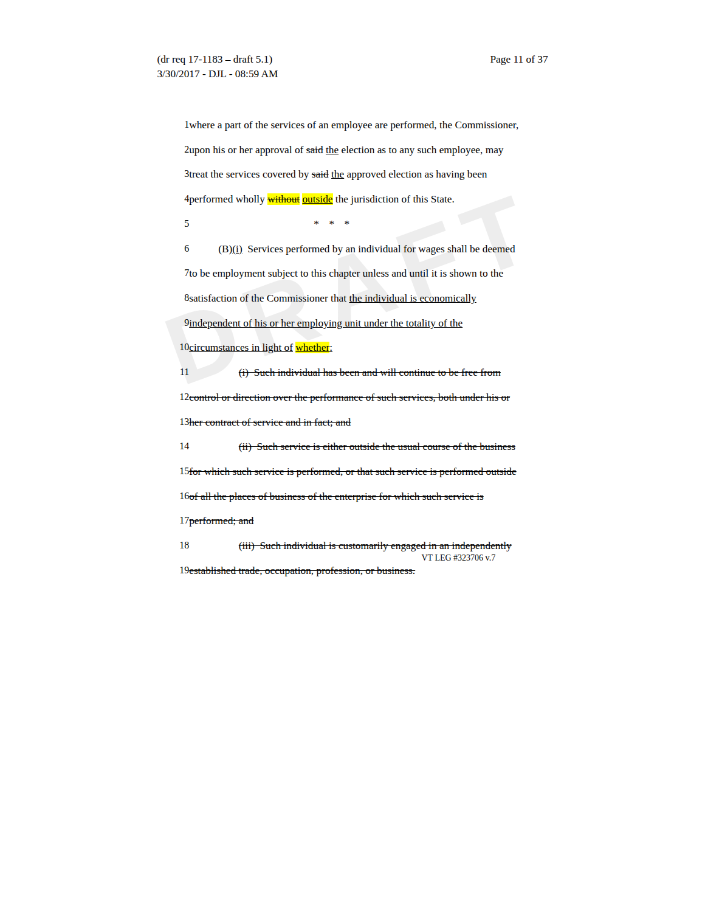DRAFT
(dr req 17-1183 – draft 5.1)
3/30/2017 - DJL - 08:59 AM
Page 11 of 37
| 1 | where a part of the services of an employee are performed, the Commissioner, |
| 2 | upon his or her approval of said the election as to any such employee, may |
| 3 | treat the services covered by said the approved election as having been |
| 4 | performed wholly without outside the jurisdiction of this State. |
| 5 | * * * |
| 6 | (B) (i) Services performed by an individual for wages shall be deemed |
| 7 | to be employment subject to this chapter unless and until it is shown to the |
| 8 | satisfaction of the Commissioner that the individual is economically |
| 9 | independent of his or her employing unit under the totality of the |
| 10 | circumstances in light of whether : |
| 11 | (i) Such individual has been and will continue to be free from |
| 12 | control or direction over the performance of such services, both under his or |
| 13 | her contract of service and in fact; and |
| 14 | (ii) Such service is either outside the usual course of the business |
| 15 | for which such service is performed, or that such service is performed outside |
| 16 | of all the places of business of the enterprise for which such service is |
| 17 | performed; and |
| 18 | (iii) Such individual is customarily engaged in an independently |
| 19 | established trade, occupation, profession, or business. |
VT LEG #323706 v.7